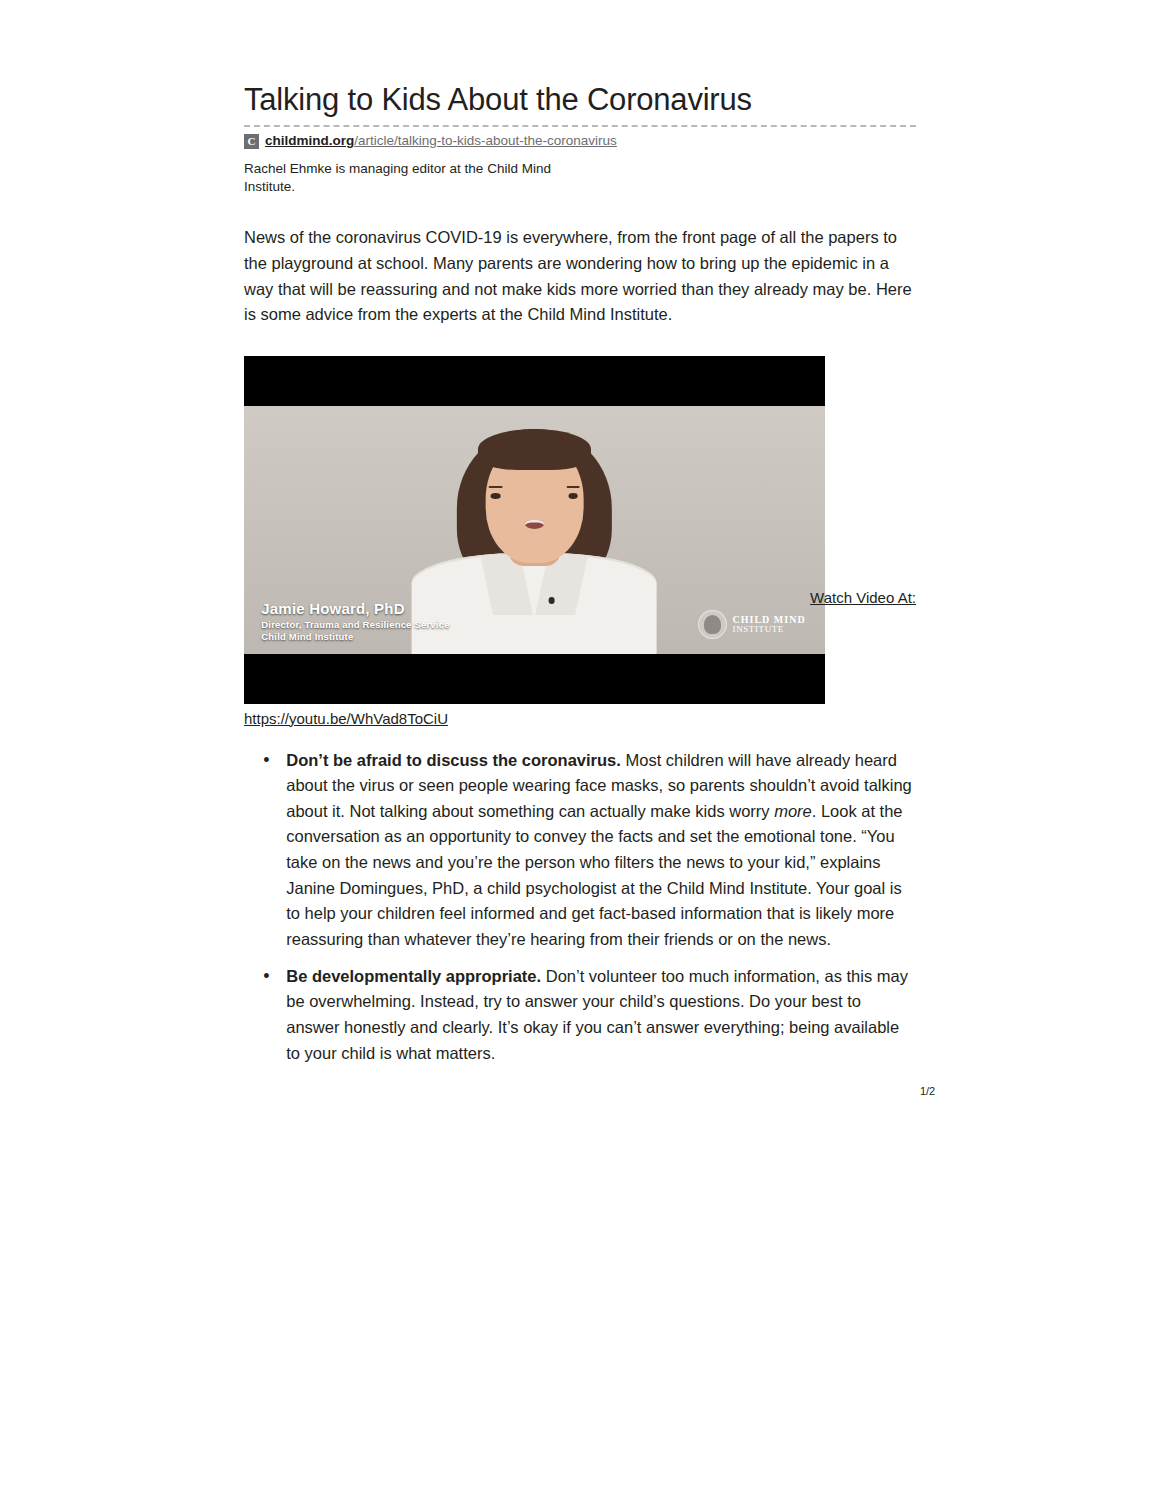Talking to Kids About the Coronavirus
C childmind.org/article/talking-to-kids-about-the-coronavirus
Rachel Ehmke is managing editor at the Child Mind Institute.
News of the coronavirus COVID-19 is everywhere, from the front page of all the papers to the playground at school. Many parents are wondering how to bring up the epidemic in a way that will be reassuring and not make kids more worried than they already may be. Here is some advice from the experts at the Child Mind Institute.
Jamie Howard, PhD
Director, Trauma and Resilience Service
Child Mind Institute
CHILD MINDINSTITUTE
Watch Video At:
https://youtu.be/WhVad8ToCiU
Don’t be afraid to discuss the coronavirus. Most children will have already heard about the virus or seen people wearing face masks, so parents shouldn’t avoid talking about it. Not talking about something can actually make kids worry more. Look at the conversation as an opportunity to convey the facts and set the emotional tone. “You take on the news and you’re the person who filters the news to your kid,” explains Janine Domingues, PhD, a child psychologist at the Child Mind Institute. Your goal is to help your children feel informed and get fact-based information that is likely more reassuring than whatever they’re hearing from their friends or on the news.
Be developmentally appropriate. Don’t volunteer too much information, as this may be overwhelming. Instead, try to answer your child’s questions. Do your best to answer honestly and clearly. It’s okay if you can’t answer everything; being available to your child is what matters.
1/2